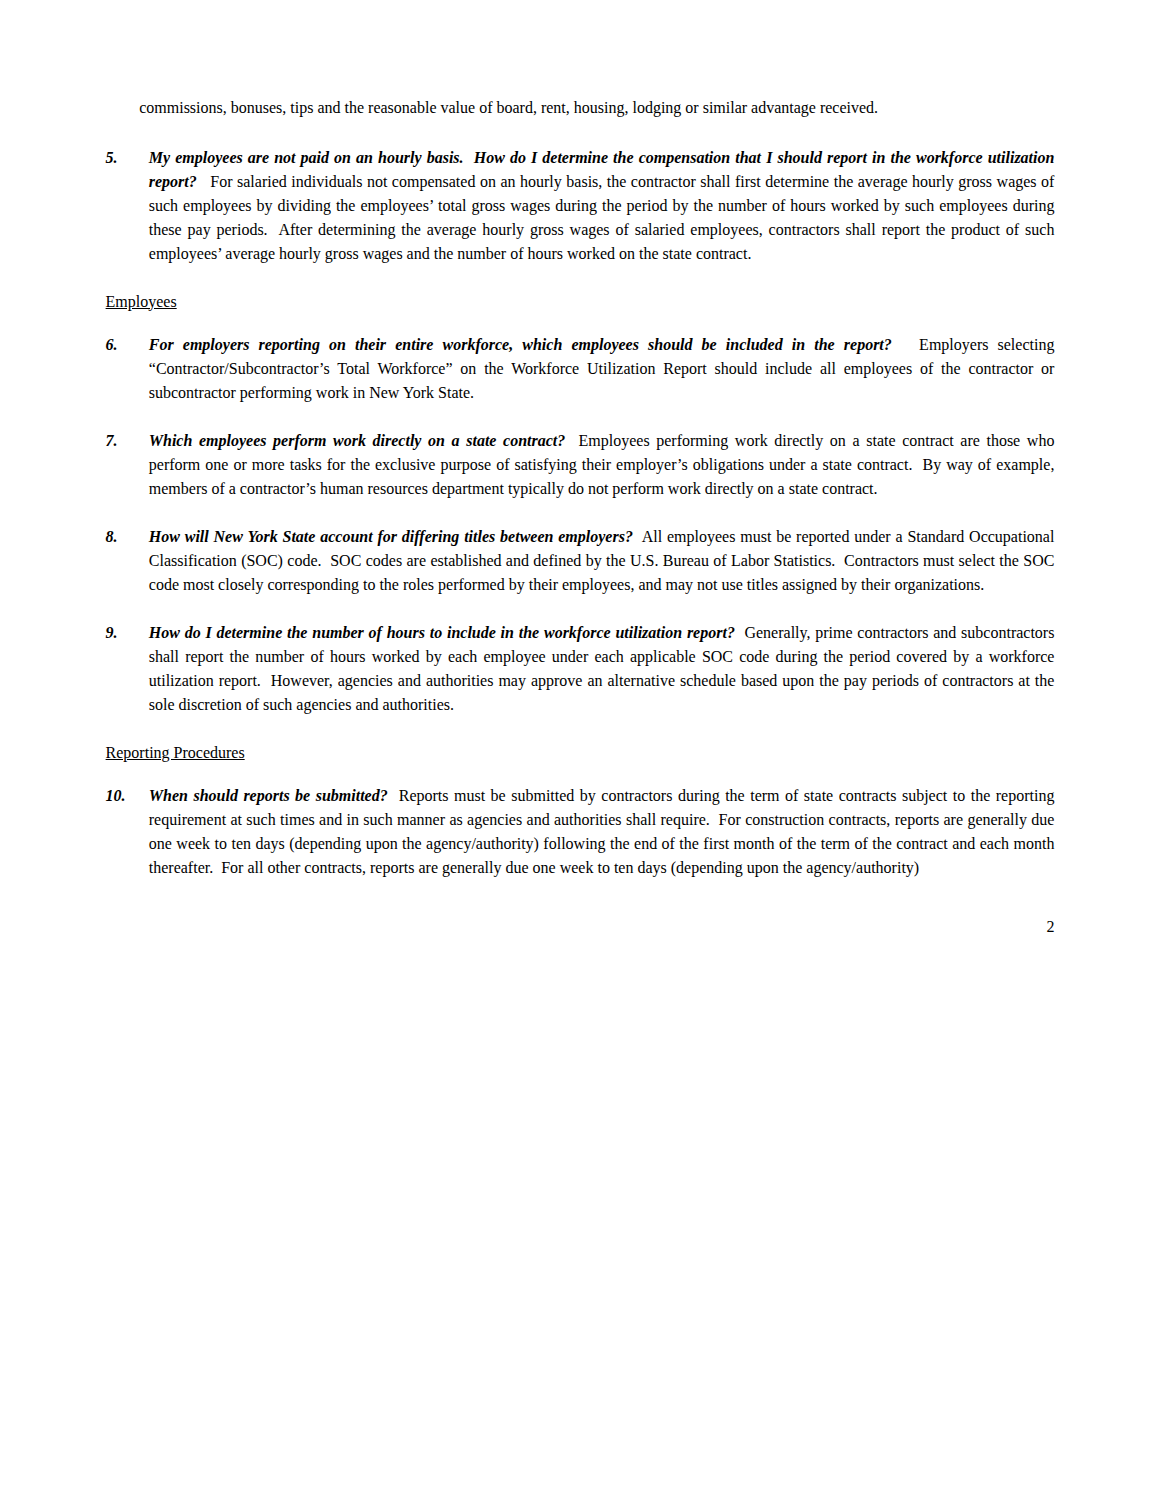commissions, bonuses, tips and the reasonable value of board, rent, housing, lodging or similar advantage received.
5.
My employees are not paid on an hourly basis. How do I determine the compensation that I should report in the workforce utilization report? For salaried individuals not compensated on an hourly basis, the contractor shall first determine the average hourly gross wages of such employees by dividing the employees’ total gross wages during the period by the number of hours worked by such employees during these pay periods. After determining the average hourly gross wages of salaried employees, contractors shall report the product of such employees’ average hourly gross wages and the number of hours worked on the state contract.
Employees
6.
For employers reporting on their entire workforce, which employees should be included in the report? Employers selecting “Contractor/Subcontractor’s Total Workforce” on the Workforce Utilization Report should include all employees of the contractor or subcontractor performing work in New York State.
7.
Which employees perform work directly on a state contract? Employees performing work directly on a state contract are those who perform one or more tasks for the exclusive purpose of satisfying their employer’s obligations under a state contract. By way of example, members of a contractor’s human resources department typically do not perform work directly on a state contract.
8.
How will New York State account for differing titles between employers? All employees must be reported under a Standard Occupational Classification (SOC) code. SOC codes are established and defined by the U.S. Bureau of Labor Statistics. Contractors must select the SOC code most closely corresponding to the roles performed by their employees, and may not use titles assigned by their organizations.
9.
How do I determine the number of hours to include in the workforce utilization report? Generally, prime contractors and subcontractors shall report the number of hours worked by each employee under each applicable SOC code during the period covered by a workforce utilization report. However, agencies and authorities may approve an alternative schedule based upon the pay periods of contractors at the sole discretion of such agencies and authorities.
Reporting Procedures
10.
When should reports be submitted? Reports must be submitted by contractors during the term of state contracts subject to the reporting requirement at such times and in such manner as agencies and authorities shall require. For construction contracts, reports are generally due one week to ten days (depending upon the agency/authority) following the end of the first month of the term of the contract and each month thereafter. For all other contracts, reports are generally due one week to ten days (depending upon the agency/authority)
2